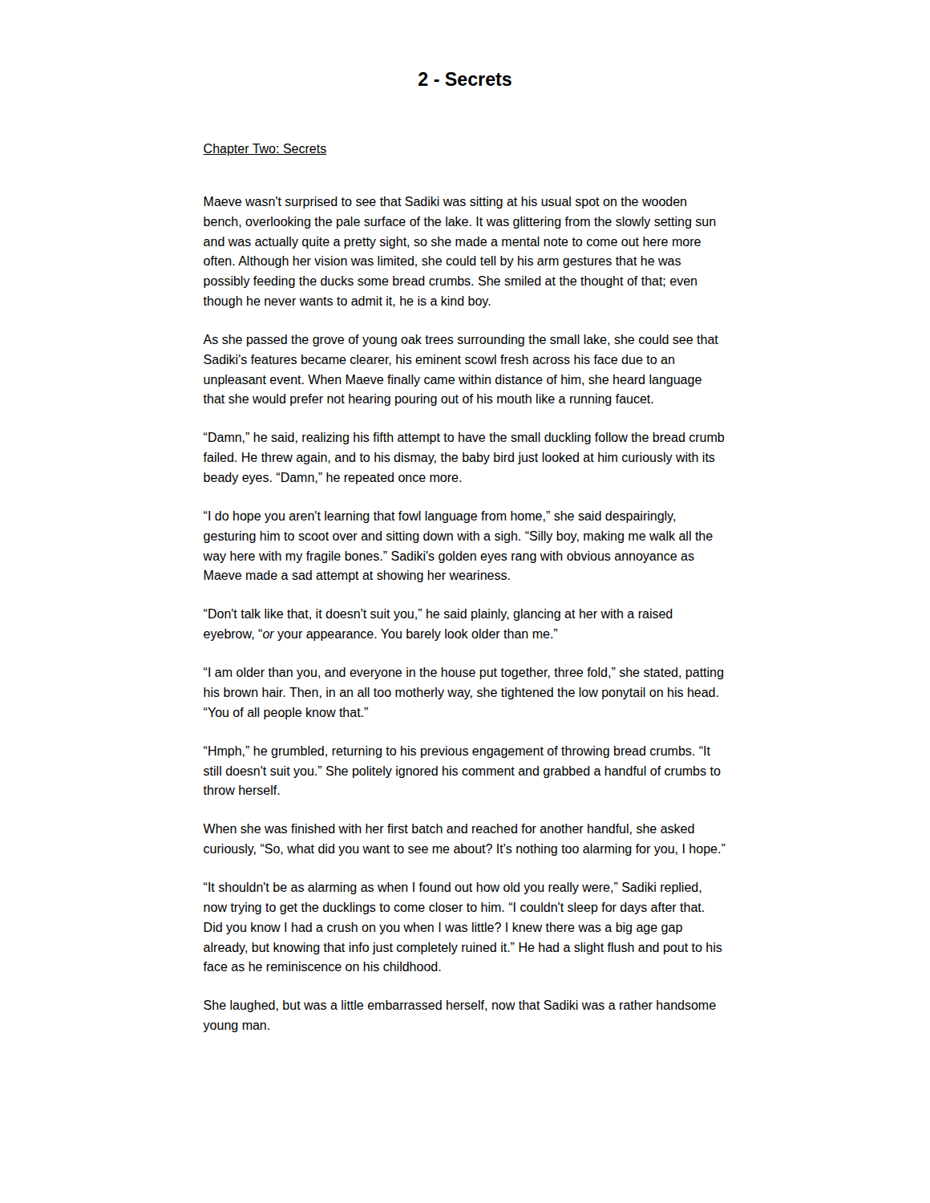2 - Secrets
Chapter Two: Secrets
Maeve wasn't surprised to see that Sadiki was sitting at his usual spot on the wooden bench, overlooking the pale surface of the lake. It was glittering from the slowly setting sun and was actually quite a pretty sight, so she made a mental note to come out here more often. Although her vision was limited, she could tell by his arm gestures that he was possibly feeding the ducks some bread crumbs. She smiled at the thought of that; even though he never wants to admit it, he is a kind boy.
As she passed the grove of young oak trees surrounding the small lake, she could see that Sadiki's features became clearer, his eminent scowl fresh across his face due to an unpleasant event. When Maeve finally came within distance of him, she heard language that she would prefer not hearing pouring out of his mouth like a running faucet.
“Damn,” he said, realizing his fifth attempt to have the small duckling follow the bread crumb failed. He threw again, and to his dismay, the baby bird just looked at him curiously with its beady eyes. “Damn,” he repeated once more.
“I do hope you aren't learning that fowl language from home,” she said despairingly, gesturing him to scoot over and sitting down with a sigh. “Silly boy, making me walk all the way here with my fragile bones.” Sadiki's golden eyes rang with obvious annoyance as Maeve made a sad attempt at showing her weariness.
“Don't talk like that, it doesn't suit you,” he said plainly, glancing at her with a raised eyebrow, “or your appearance. You barely look older than me.”
“I am older than you, and everyone in the house put together, three fold,” she stated, patting his brown hair. Then, in an all too motherly way, she tightened the low ponytail on his head. “You of all people know that.”
“Hmph,” he grumbled, returning to his previous engagement of throwing bread crumbs. “It still doesn't suit you.” She politely ignored his comment and grabbed a handful of crumbs to throw herself.
When she was finished with her first batch and reached for another handful, she asked curiously, “So, what did you want to see me about? It's nothing too alarming for you, I hope.”
“It shouldn't be as alarming as when I found out how old you really were,” Sadiki replied, now trying to get the ducklings to come closer to him. “I couldn't sleep for days after that. Did you know I had a crush on you when I was little? I knew there was a big age gap already, but knowing that info just completely ruined it.” He had a slight flush and pout to his face as he reminiscence on his childhood.
She laughed, but was a little embarrassed herself, now that Sadiki was a rather handsome young man.